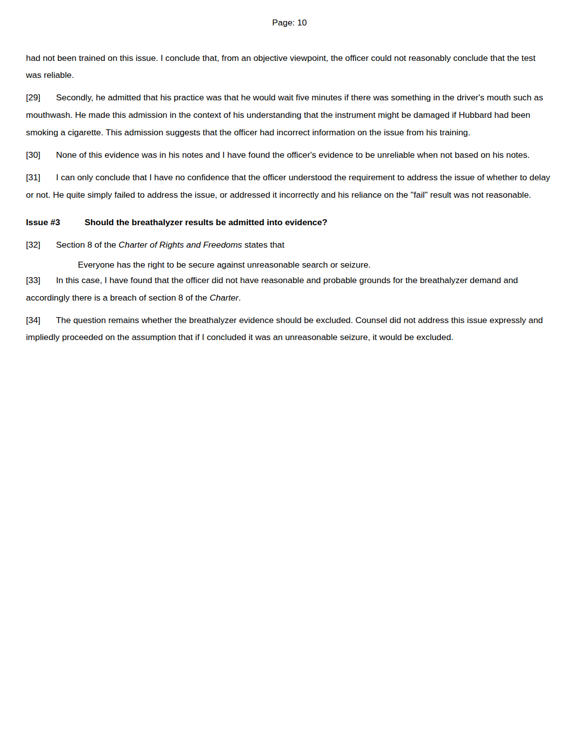Page: 10
had not been trained on this issue. I conclude that, from an objective viewpoint, the officer could not reasonably conclude that the test was reliable.
[29] Secondly, he admitted that his practice was that he would wait five minutes if there was something in the driver's mouth such as mouthwash. He made this admission in the context of his understanding that the instrument might be damaged if Hubbard had been smoking a cigarette. This admission suggests that the officer had incorrect information on the issue from his training.
[30] None of this evidence was in his notes and I have found the officer's evidence to be unreliable when not based on his notes.
[31] I can only conclude that I have no confidence that the officer understood the requirement to address the issue of whether to delay or not. He quite simply failed to address the issue, or addressed it incorrectly and his reliance on the "fail" result was not reasonable.
Issue #3 Should the breathalyzer results be admitted into evidence?
[32] Section 8 of the Charter of Rights and Freedoms states that
Everyone has the right to be secure against unreasonable search or seizure.
[33] In this case, I have found that the officer did not have reasonable and probable grounds for the breathalyzer demand and accordingly there is a breach of section 8 of the Charter.
[34] The question remains whether the breathalyzer evidence should be excluded. Counsel did not address this issue expressly and impliedly proceeded on the assumption that if I concluded it was an unreasonable seizure, it would be excluded.